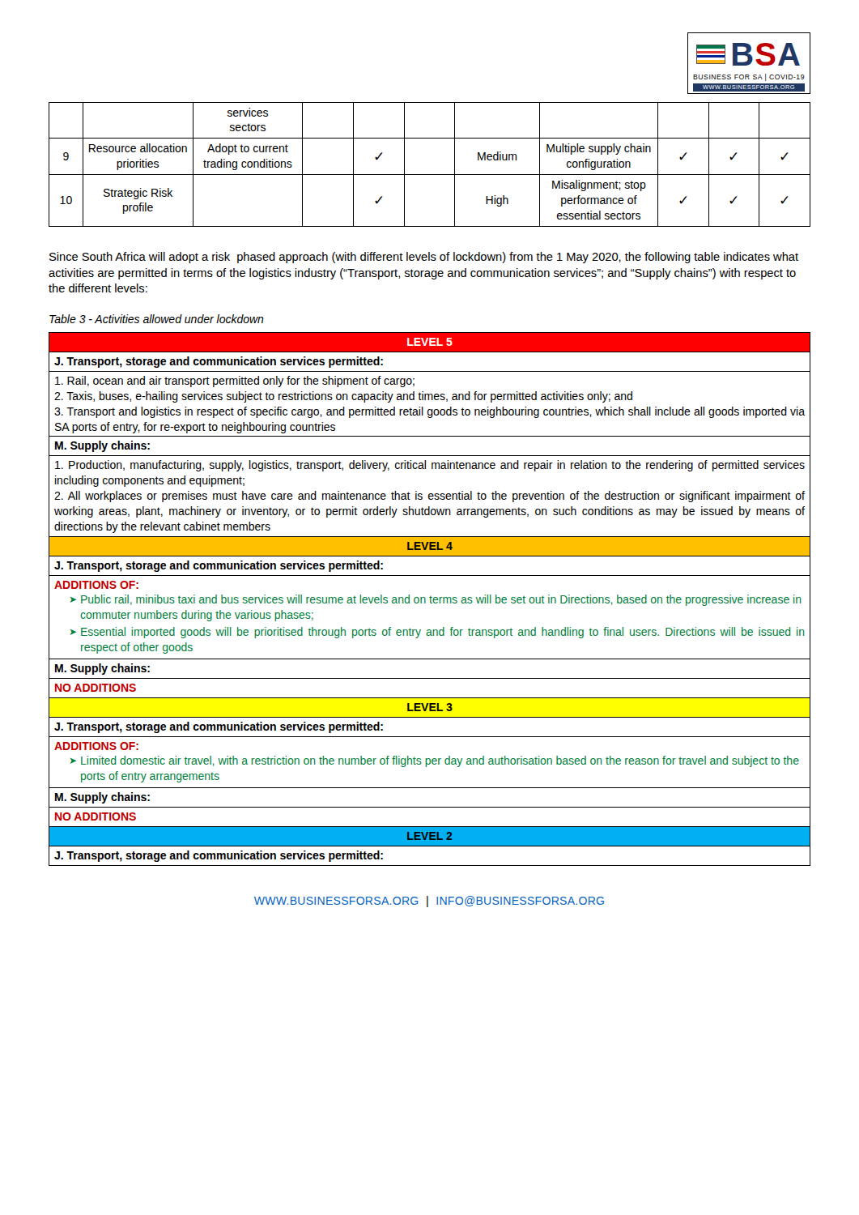BSA
BUSINESS FOR SA | COVID-19
WWW.BUSINESSFORSA.ORG
| | | services sectors | | | | | | | | |
| 9 | Resource allocation priorities | Adopt to current trading conditions | | ✓ | | Medium | Multiple supply chain configuration | ✓ | ✓ | ✓ |
| 10 | Strategic Risk profile | | | ✓ | | High | Misalignment; stop performance of essential sectors | ✓ | ✓ | ✓ |
Since South Africa will adopt a risk phased approach (with different levels of lockdown) from the 1 May 2020, the following table indicates what activities are permitted in terms of the logistics industry (“Transport, storage and communication services”; and “Supply chains”) with respect to the different levels:
Table 3 - Activities allowed under lockdown
| LEVEL 5 |
| J. Transport, storage and communication services permitted: |
| 1. Rail, ocean and air transport permitted only for the shipment of cargo; 2. Taxis, buses, e-hailing services subject to restrictions on capacity and times, and for permitted activities only; and 3. Transport and logistics in respect of specific cargo, and permitted retail goods to neighbouring countries, which shall include all goods imported via SA ports of entry, for re-export to neighbouring countries |
| M. Supply chains: |
| 1. Production, manufacturing, supply, logistics, transport, delivery, critical maintenance and repair in relation to the rendering of permitted services including components and equipment; 2. All workplaces or premises must have care and maintenance that is essential to the prevention of the destruction or significant impairment of working areas, plant, machinery or inventory, or to permit orderly shutdown arrangements, on such conditions as may be issued by means of directions by the relevant cabinet members |
| LEVEL 4 |
| J. Transport, storage and communication services permitted: |
| ADDITIONS OF: Public rail, minibus taxi and bus services will resume at levels and on terms as will be set out in Directions, based on the progressive increase in commuter numbers during the various phases; Essential imported goods will be prioritised through ports of entry and for transport and handling to final users. Directions will be issued in respect of other goods |
| M. Supply chains: |
| NO ADDITIONS |
| LEVEL 3 |
| J. Transport, storage and communication services permitted: |
| ADDITIONS OF: Limited domestic air travel, with a restriction on the number of flights per day and authorisation based on the reason for travel and subject to the ports of entry arrangements |
| M. Supply chains: |
| NO ADDITIONS |
| LEVEL 2 |
| J. Transport, storage and communication services permitted: |
WWW.BUSINESSFORSA.ORG | INFO@BUSINESSFORSA.ORG